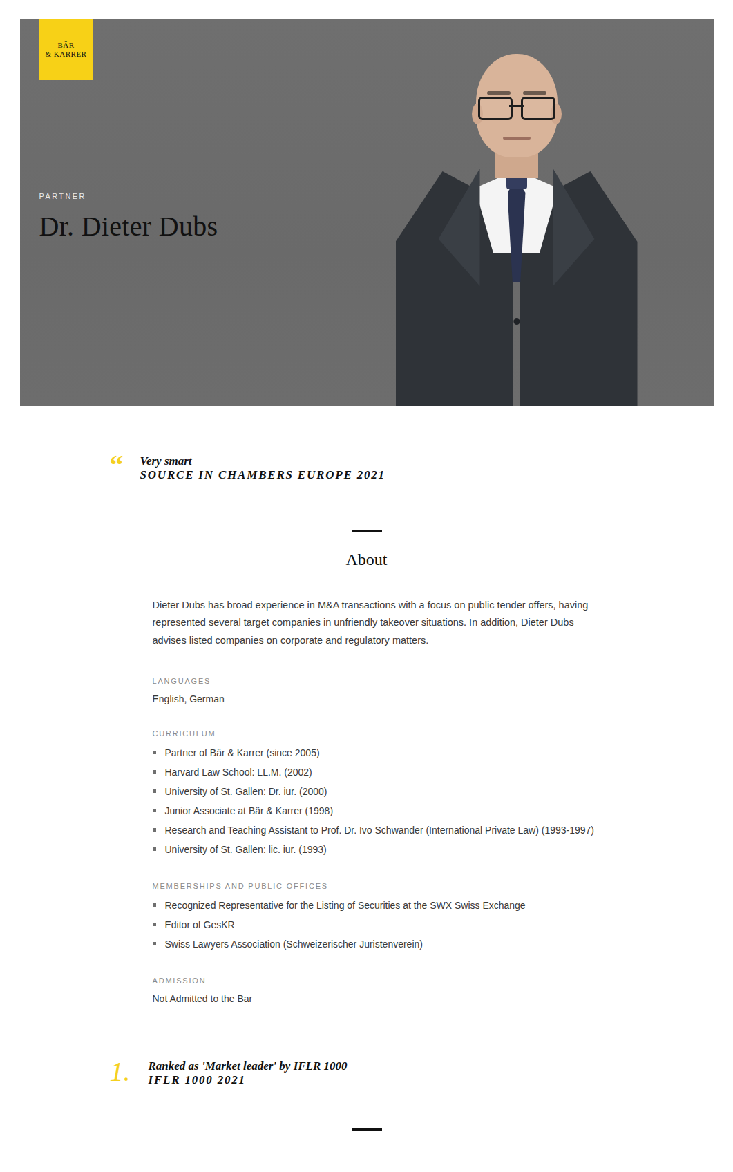BÄR & KARRER
Partner
Dr. Dieter Dubs
“
Very smart
Source in Chambers Europe 2021
About
Dieter Dubs has broad experience in M&A transactions with a focus on public tender offers, having represented several target companies in unfriendly takeover situations. In addition, Dieter Dubs advises listed companies on corporate and regulatory matters.
Languages
English, German
Curriculum
Partner of Bär & Karrer (since 2005)
Harvard Law School: LL.M. (2002)
University of St. Gallen: Dr. iur. (2000)
Junior Associate at Bär & Karrer (1998)
Research and Teaching Assistant to Prof. Dr. Ivo Schwander (International Private Law) (1993-1997)
University of St. Gallen: lic. iur. (1993)
Memberships and Public Offices
Recognized Representative for the Listing of Securities at the SWX Swiss Exchange
Editor of GesKR
Swiss Lawyers Association (Schweizerischer Juristenverein)
Admission
Not Admitted to the Bar
1.
Ranked as 'Market leader' by IFLR 1000
IFLR 1000 2021